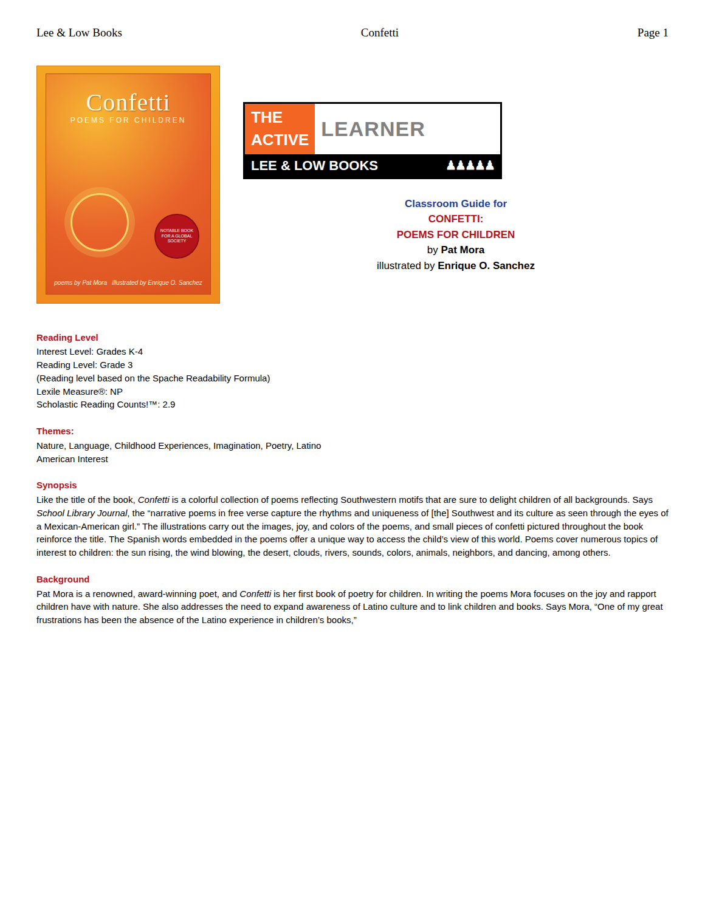Lee & Low Books
Confetti
Page 1
Confetti
POEMS FOR CHILDREN
NOTABLE BOOK
FOR A GLOBAL
SOCIETY
poems by Pat Mora illustrated by Enrique O. Sanchez
THE
ACTIVE
LEARNER
LEE & LOW BOOKS ♟♟♟♟♟
Classroom Guide for
CONFETTI:
POEMS FOR CHILDREN
by Pat Mora
illustrated by Enrique O. Sanchez
Reading Level
Interest Level: Grades K-4
Reading Level: Grade 3
(Reading level based on the Spache Readability Formula)
Lexile Measure®: NP
Scholastic Reading Counts!™: 2.9
Themes:
Nature, Language, Childhood Experiences, Imagination, Poetry, Latino
American Interest
Synopsis
Like the title of the book, Confetti is a colorful collection of poems reflecting Southwestern motifs that are sure to delight children of all backgrounds. Says School Library Journal, the “narrative poems in free verse capture the rhythms and uniqueness of [the] Southwest and its culture as seen through the eyes of a Mexican-American girl.” The illustrations carry out the images, joy, and colors of the poems, and small pieces of confetti pictured throughout the book reinforce the title. The Spanish words embedded in the poems offer a unique way to access the child’s view of this world. Poems cover numerous topics of interest to children: the sun rising, the wind blowing, the desert, clouds, rivers, sounds, colors, animals, neighbors, and dancing, among others.
Background
Pat Mora is a renowned, award-winning poet, and Confetti is her first book of poetry for children. In writing the poems Mora focuses on the joy and rapport children have with nature. She also addresses the need to expand awareness of Latino culture and to link children and books. Says Mora, “One of my great frustrations has been the absence of the Latino experience in children’s books,”